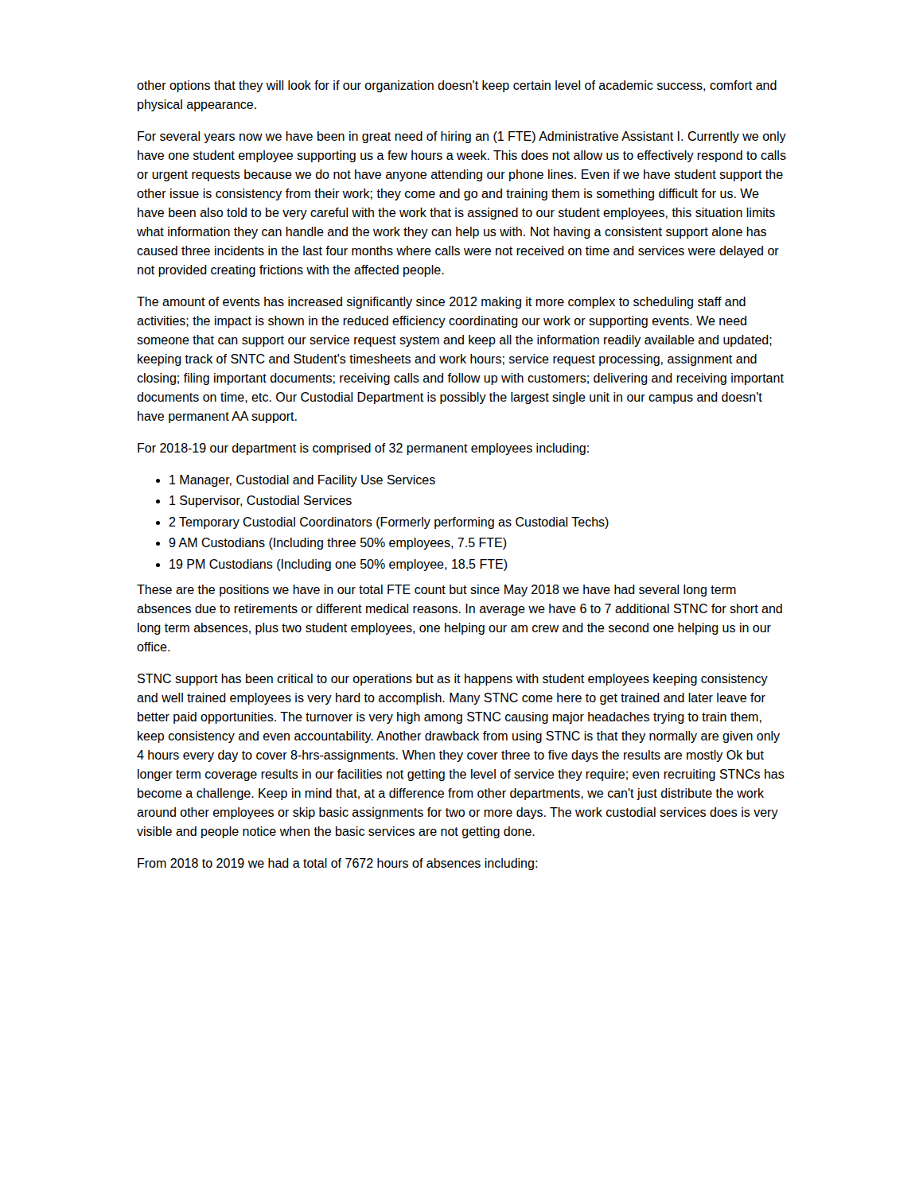other options that they will look for if our organization doesn't keep certain level of academic success, comfort and physical appearance.
For several years now we have been in great need of hiring an (1 FTE) Administrative Assistant I. Currently we only have one student employee supporting us a few hours a week. This does not allow us to effectively respond to calls or urgent requests because we do not have anyone attending our phone lines. Even if we have student support the other issue is consistency from their work; they come and go and training them is something difficult for us. We have been also told to be very careful with the work that is assigned to our student employees, this situation limits what information they can handle and the work they can help us with. Not having a consistent support alone has caused three incidents in the last four months where calls were not received on time and services were delayed or not provided creating frictions with the affected people.
The amount of events has increased significantly since 2012 making it more complex to scheduling staff and activities; the impact is shown in the reduced efficiency coordinating our work or supporting events. We need someone that can support our service request system and keep all the information readily available and updated; keeping track of SNTC and Student's timesheets and work hours; service request processing, assignment and closing; filing important documents; receiving calls and follow up with customers; delivering and receiving important documents on time, etc. Our Custodial Department is possibly the largest single unit in our campus and doesn't have permanent AA support.
For 2018-19 our department is comprised of 32 permanent employees including:
1 Manager, Custodial and Facility Use Services
1 Supervisor, Custodial Services
2 Temporary Custodial Coordinators (Formerly performing as Custodial Techs)
9 AM Custodians (Including three 50% employees, 7.5 FTE)
19 PM Custodians (Including one 50% employee, 18.5 FTE)
These are the positions we have in our total FTE count but since May 2018 we have had several long term absences due to retirements or different medical reasons. In average we have 6 to 7 additional STNC for short and long term absences, plus two student employees, one helping our am crew and the second one helping us in our office.
STNC support has been critical to our operations but as it happens with student employees keeping consistency and well trained employees is very hard to accomplish. Many STNC come here to get trained and later leave for better paid opportunities. The turnover is very high among STNC causing major headaches trying to train them, keep consistency and even accountability. Another drawback from using STNC is that they normally are given only 4 hours every day to cover 8-hrs-assignments. When they cover three to five days the results are mostly Ok but longer term coverage results in our facilities not getting the level of service they require; even recruiting STNCs has become a challenge. Keep in mind that, at a difference from other departments, we can't just distribute the work around other employees or skip basic assignments for two or more days. The work custodial services does is very visible and people notice when the basic services are not getting done.
From 2018 to 2019 we had a total of 7672 hours of absences including: